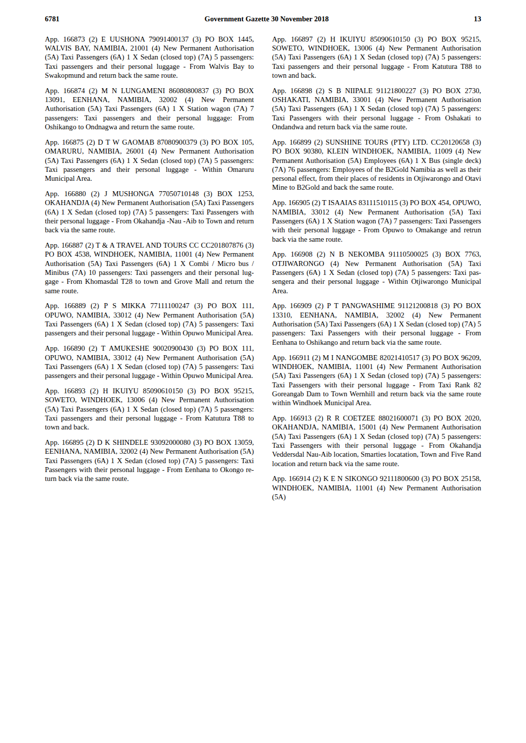6781 Government Gazette 30 November 2018 13
App. 166873 (2) E UUSHONA 79091400137 (3) PO BOX 1445, WALVIS BAY, NAMIBIA, 21001 (4) New Permanent Authorisation (5A) Taxi Passengers (6A) 1 X Sedan (closed top) (7A) 5 passengers: Taxi passengers and their personal luggage - From Walvis Bay to Swakopmund and return back the same route.
App. 166874 (2) M N LUNGAMENI 86080800837 (3) PO BOX 13091, EENHANA, NAMIBIA, 32002 (4) New Permanent Authorisation (5A) Taxi Passengers (6A) 1 X Station wagon (7A) 7 passengers: Taxi passengers and their personal luggage: From Oshikango to Ondnagwa and return the same route.
App. 166875 (2) D T W GAOMAB 87080900379 (3) PO BOX 105, OMARURU, NAMIBIA, 26001 (4) New Permanent Authorisation (5A) Taxi Passengers (6A) 1 X Sedan (closed top) (7A) 5 passengers: Taxi passengers and their personal luggage - Within Omaruru Municipal Area.
App. 166880 (2) J MUSHONGA 77050710148 (3) BOX 1253, OKAHANDJA (4) New Permanent Authorisation (5A) Taxi Passengers (6A) 1 X Sedan (closed top) (7A) 5 passengers: Taxi Passengers with their personal luggage - From Okahandja -Nau -Aib to Town and return back via the same route.
App. 166887 (2) T & A TRAVEL AND TOURS CC CC201807876 (3) PO BOX 4538, WINDHOEK, NAMIBIA, 11001 (4) New Permanent Authorisation (5A) Taxi Passengers (6A) 1 X Combi / Micro bus / Minibus (7A) 10 passengers: Taxi passengers and their personal luggage - From Khomasdal T28 to town and Grove Mall and return the same route.
App. 166889 (2) P S MIKKA 77111100247 (3) PO BOX 111, OPUWO, NAMIBIA, 33012 (4) New Permanent Authorisation (5A) Taxi Passengers (6A) 1 X Sedan (closed top) (7A) 5 passengers: Taxi passengers and their personal luggage - Within Opuwo Municipal Area.
App. 166890 (2) T AMUKESHE 90020900430 (3) PO BOX 111, OPUWO, NAMIBIA, 33012 (4) New Permanent Authorisation (5A) Taxi Passengers (6A) 1 X Sedan (closed top) (7A) 5 passengers: Taxi passengers and their personal luggage - Within Opuwo Municipal Area.
App. 166893 (2) H IKUIYU 85090610150 (3) PO BOX 95215, SOWETO, WINDHOEK, 13006 (4) New Permanent Authorisation (5A) Taxi Passengers (6A) 1 X Sedan (closed top) (7A) 5 passengers: Taxi passengers and their personal luggage - From Katutura T88 to town and back.
App. 166895 (2) D K SHINDELE 93092000080 (3) PO BOX 13059, EENHANA, NAMIBIA, 32002 (4) New Permanent Authorisation (5A) Taxi Passengers (6A) 1 X Sedan (closed top) (7A) 5 passengers: Taxi Passengers with their personal luggage - From Eenhana to Okongo return back via the same route.
App. 166897 (2) H IKUIYU 85090610150 (3) PO BOX 95215, SOWETO, WINDHOEK, 13006 (4) New Permanent Authorisation (5A) Taxi Passengers (6A) 1 X Sedan (closed top) (7A) 5 passengers: Taxi passengers and their personal luggage - From Katutura T88 to town and back.
App. 166898 (2) S B NIIPALE 91121800227 (3) PO BOX 2730, OSHAKATI, NAMIBIA, 33001 (4) New Permanent Authorisation (5A) Taxi Passengers (6A) 1 X Sedan (closed top) (7A) 5 passengers: Taxi Passengers with their personal luggage - From Oshakati to Ondandwa and return back via the same route.
App. 166899 (2) SUNSHINE TOURS (PTY) LTD. CC20120658 (3) PO BOX 90380, KLEIN WINDHOEK, NAMIBIA, 11009 (4) New Permanent Authorisation (5A) Employees (6A) 1 X Bus (single deck) (7A) 76 passengers: Employees of the B2Gold Namibia as well as their personal effect, from their places of residents in Otjiwarongo and Otavi Mine to B2Gold and back the same route.
App. 166905 (2) T ISAAIAS 83111510115 (3) PO BOX 454, OPUWO, NAMIBIA, 33012 (4) New Permanent Authorisation (5A) Taxi Passengers (6A) 1 X Station wagon (7A) 7 passengers: Taxi Passengers with their personal luggage - From Opuwo to Omakange and retrun back via the same route.
App. 166908 (2) N B NEKOMBA 91110500025 (3) BOX 7763, OTJIWARONGO (4) New Permanent Authorisation (5A) Taxi Passengers (6A) 1 X Sedan (closed top) (7A) 5 passengers: Taxi passengera and their personal luggage - Within Otjiwarongo Municipal Area.
App. 166909 (2) P T PANGWASHIME 91121200818 (3) PO BOX 13310, EENHANA, NAMIBIA, 32002 (4) New Permanent Authorisation (5A) Taxi Passengers (6A) 1 X Sedan (closed top) (7A) 5 passengers: Taxi Passengers with their personal luggage - From Eenhana to Oshikango and return back via the same route.
App. 166911 (2) M I NANGOMBE 82021410517 (3) PO BOX 96209, WINDHOEK, NAMIBIA, 11001 (4) New Permanent Authorisation (5A) Taxi Passengers (6A) 1 X Sedan (closed top) (7A) 5 passengers: Taxi Passengers with their personal luggage - From Taxi Rank 82 Goreangab Dam to Town Wernhill and return back via the same route within Windhoek Municipal Area.
App. 166913 (2) R R COETZEE 88021600071 (3) PO BOX 2020, OKAHANDJA, NAMIBIA, 15001 (4) New Permanent Authorisation (5A) Taxi Passengers (6A) 1 X Sedan (closed top) (7A) 5 passengers: Taxi Passengers with their personal luggage - From Okahandja Veddersdal Nau-Aib location, Smarties locatation, Town and Five Rand location and return back via the same route.
App. 166914 (2) K E N SIKONGO 92111800600 (3) PO BOX 25158, WINDHOEK, NAMIBIA, 11001 (4) New Permanent Authorisation (5A)